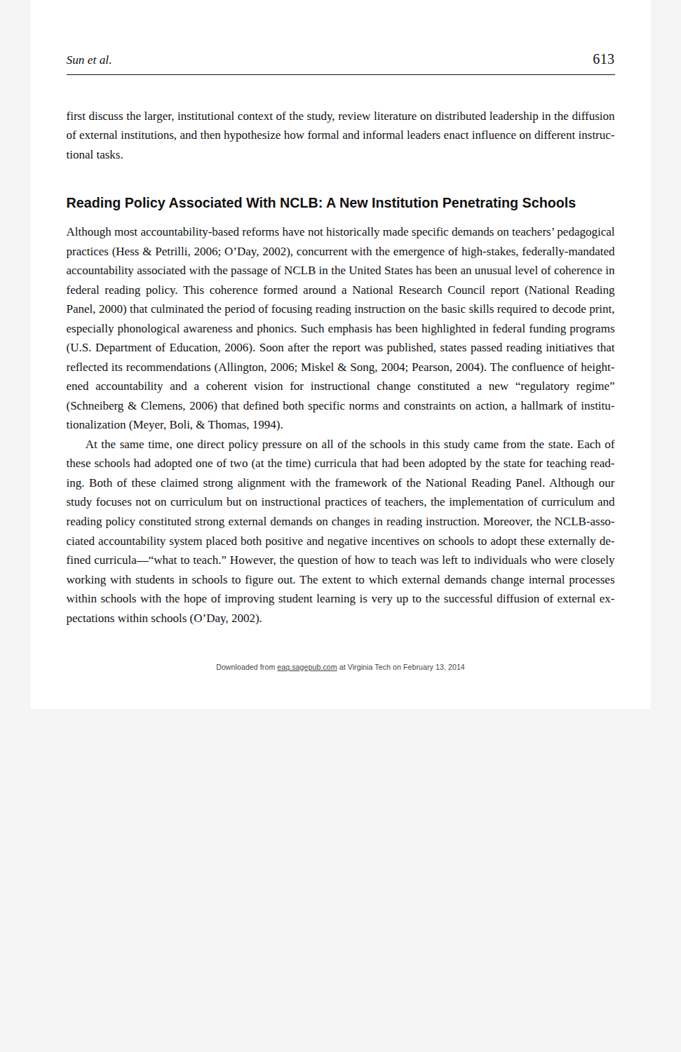Sun et al. 613
first discuss the larger, institutional context of the study, review literature on distributed leadership in the diffusion of external institutions, and then hypothesize how formal and informal leaders enact influence on different instructional tasks.
Reading Policy Associated With NCLB: A New Institution Penetrating Schools
Although most accountability-based reforms have not historically made specific demands on teachers’ pedagogical practices (Hess & Petrilli, 2006; O’Day, 2002), concurrent with the emergence of high-stakes, federally-mandated accountability associated with the passage of NCLB in the United States has been an unusual level of coherence in federal reading policy. This coherence formed around a National Research Council report (National Reading Panel, 2000) that culminated the period of focusing reading instruction on the basic skills required to decode print, especially phonological awareness and phonics. Such emphasis has been highlighted in federal funding programs (U.S. Department of Education, 2006). Soon after the report was published, states passed reading initiatives that reflected its recommendations (Allington, 2006; Miskel & Song, 2004; Pearson, 2004). The confluence of heightened accountability and a coherent vision for instructional change constituted a new “regulatory regime” (Schneiberg & Clemens, 2006) that defined both specific norms and constraints on action, a hallmark of institutionalization (Meyer, Boli, & Thomas, 1994).
At the same time, one direct policy pressure on all of the schools in this study came from the state. Each of these schools had adopted one of two (at the time) curricula that had been adopted by the state for teaching reading. Both of these claimed strong alignment with the framework of the National Reading Panel. Although our study focuses not on curriculum but on instructional practices of teachers, the implementation of curriculum and reading policy constituted strong external demands on changes in reading instruction. Moreover, the NCLB-associated accountability system placed both positive and negative incentives on schools to adopt these externally defined curricula—“what to teach.” However, the question of how to teach was left to individuals who were closely working with students in schools to figure out. The extent to which external demands change internal processes within schools with the hope of improving student learning is very up to the successful diffusion of external expectations within schools (O’Day, 2002).
Downloaded from eaq.sagepub.com at Virginia Tech on February 13, 2014